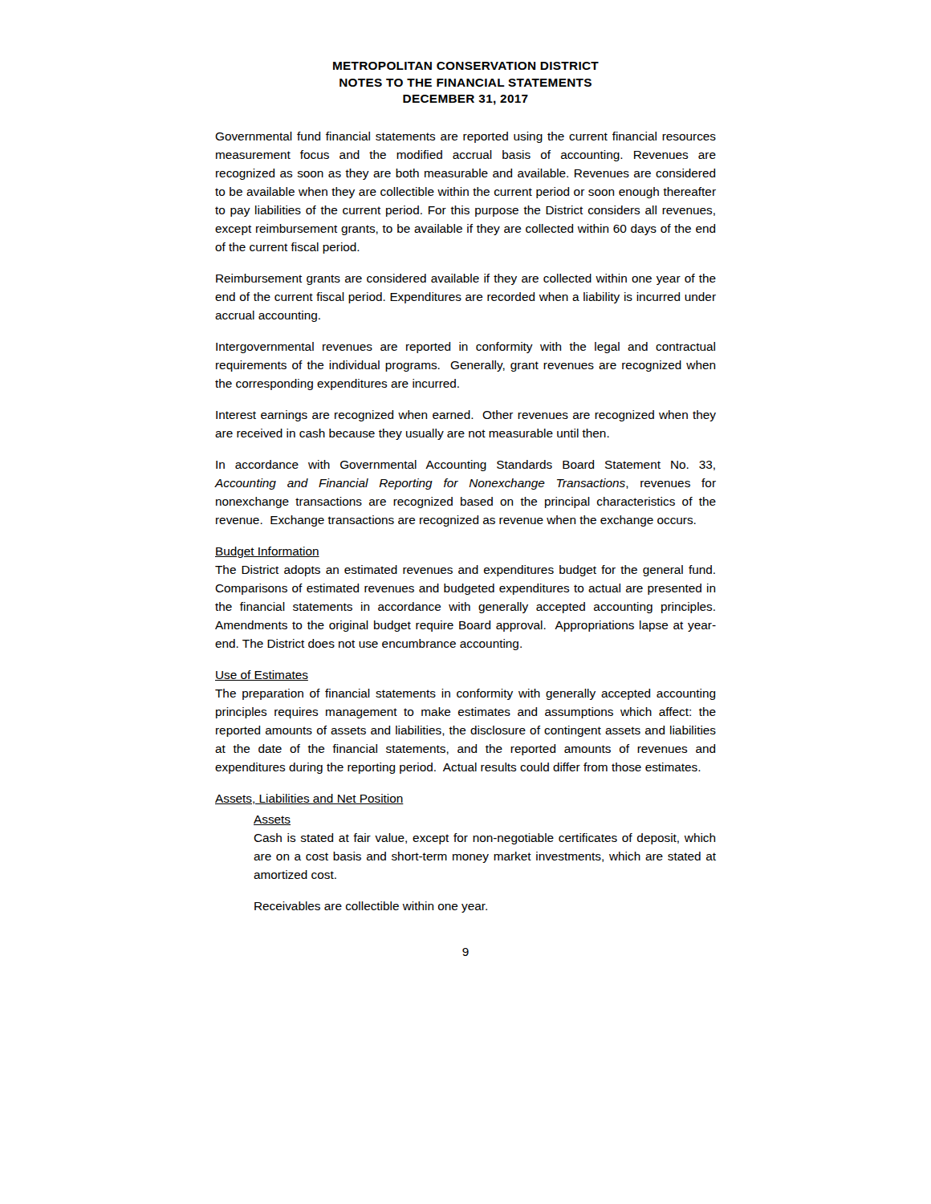METROPOLITAN CONSERVATION DISTRICT
NOTES TO THE FINANCIAL STATEMENTS
DECEMBER 31, 2017
Governmental fund financial statements are reported using the current financial resources measurement focus and the modified accrual basis of accounting. Revenues are recognized as soon as they are both measurable and available. Revenues are considered to be available when they are collectible within the current period or soon enough thereafter to pay liabilities of the current period. For this purpose the District considers all revenues, except reimbursement grants, to be available if they are collected within 60 days of the end of the current fiscal period.
Reimbursement grants are considered available if they are collected within one year of the end of the current fiscal period. Expenditures are recorded when a liability is incurred under accrual accounting.
Intergovernmental revenues are reported in conformity with the legal and contractual requirements of the individual programs. Generally, grant revenues are recognized when the corresponding expenditures are incurred.
Interest earnings are recognized when earned. Other revenues are recognized when they are received in cash because they usually are not measurable until then.
In accordance with Governmental Accounting Standards Board Statement No. 33, Accounting and Financial Reporting for Nonexchange Transactions, revenues for nonexchange transactions are recognized based on the principal characteristics of the revenue. Exchange transactions are recognized as revenue when the exchange occurs.
Budget Information
The District adopts an estimated revenues and expenditures budget for the general fund. Comparisons of estimated revenues and budgeted expenditures to actual are presented in the financial statements in accordance with generally accepted accounting principles. Amendments to the original budget require Board approval. Appropriations lapse at year-end. The District does not use encumbrance accounting.
Use of Estimates
The preparation of financial statements in conformity with generally accepted accounting principles requires management to make estimates and assumptions which affect: the reported amounts of assets and liabilities, the disclosure of contingent assets and liabilities at the date of the financial statements, and the reported amounts of revenues and expenditures during the reporting period. Actual results could differ from those estimates.
Assets, Liabilities and Net Position
Assets
Cash is stated at fair value, except for non-negotiable certificates of deposit, which are on a cost basis and short-term money market investments, which are stated at amortized cost.
Receivables are collectible within one year.
9